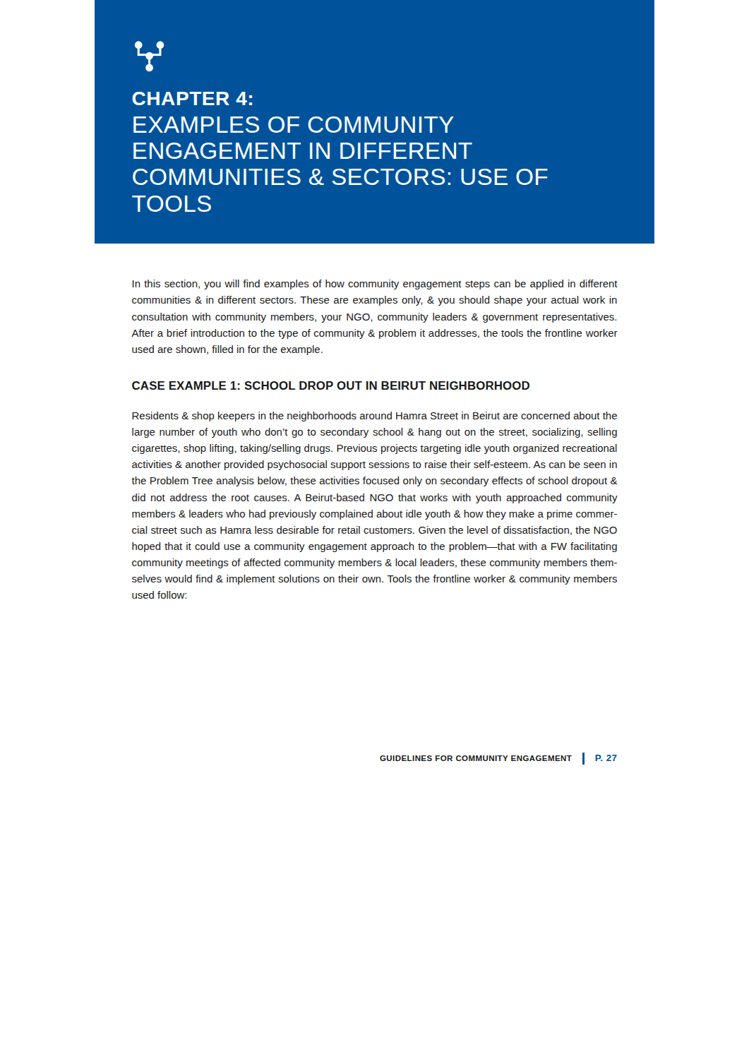CHAPTER 4:
Examples of Community Engagement in Different Communities & Sectors: Use of Tools
In this section, you will find examples of how community engagement steps can be applied in different communities & in different sectors. These are examples only, & you should shape your actual work in consultation with community members, your NGO, community leaders & government representatives. After a brief introduction to the type of community & problem it addresses, the tools the frontline worker used are shown, filled in for the example.
Case Example 1: School Drop Out in Beirut Neighborhood
Residents & shop keepers in the neighborhoods around Hamra Street in Beirut are concerned about the large number of youth who don’t go to secondary school & hang out on the street, socializing, selling cigarettes, shop lifting, taking/selling drugs. Previous projects targeting idle youth organized recreational activities & another provided psychosocial support sessions to raise their self-esteem. As can be seen in the Problem Tree analysis below, these activities focused only on secondary effects of school dropout & did not address the root causes. A Beirut-based NGO that works with youth approached community members & leaders who had previously complained about idle youth & how they make a prime commercial street such as Hamra less desirable for retail customers. Given the level of dissatisfaction, the NGO hoped that it could use a community engagement approach to the problem—that with a FW facilitating community meetings of affected community members & local leaders, these community members themselves would find & implement solutions on their own. Tools the frontline worker & community members used follow:
Guidelines for Community Engagement P. 27